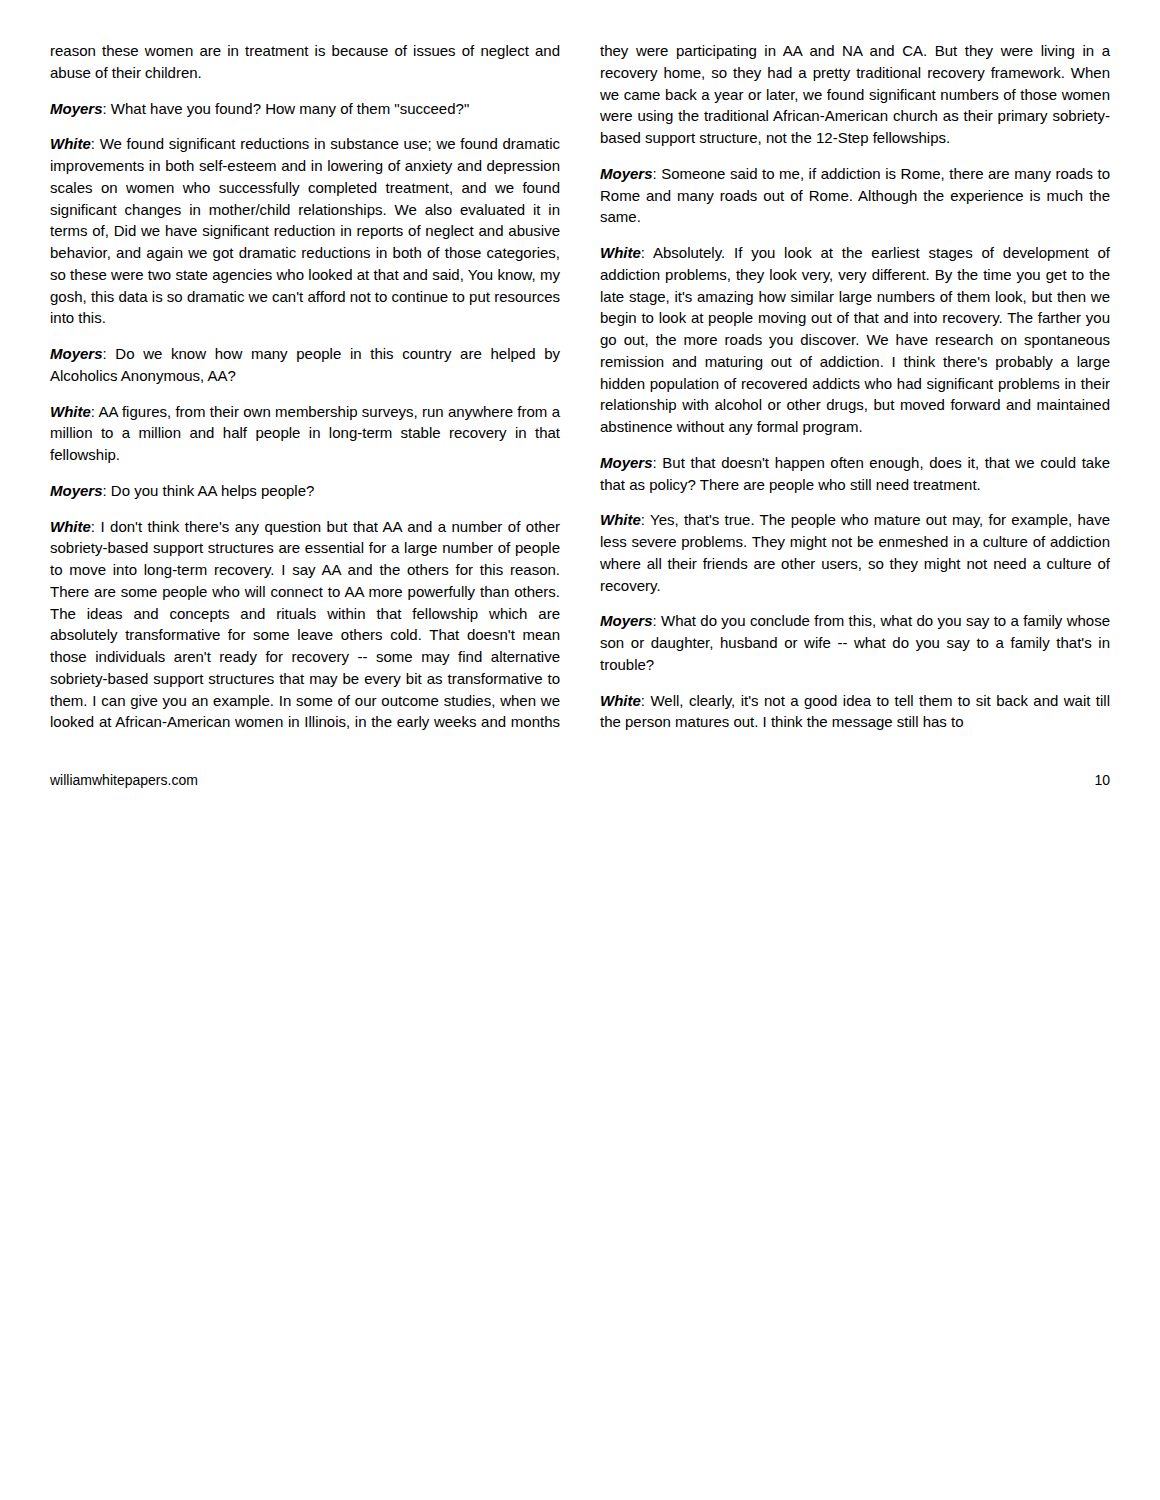reason these women are in treatment is because of issues of neglect and abuse of their children.
Moyers: What have you found? How many of them "succeed?"
White: We found significant reductions in substance use; we found dramatic improvements in both self-esteem and in lowering of anxiety and depression scales on women who successfully completed treatment, and we found significant changes in mother/child relationships. We also evaluated it in terms of, Did we have significant reduction in reports of neglect and abusive behavior, and again we got dramatic reductions in both of those categories, so these were two state agencies who looked at that and said, You know, my gosh, this data is so dramatic we can't afford not to continue to put resources into this.
Moyers: Do we know how many people in this country are helped by Alcoholics Anonymous, AA?
White: AA figures, from their own membership surveys, run anywhere from a million to a million and half people in long-term stable recovery in that fellowship.
Moyers: Do you think AA helps people?
White: I don't think there's any question but that AA and a number of other sobriety-based support structures are essential for a large number of people to move into long-term recovery. I say AA and the others for this reason. There are some people who will connect to AA more powerfully than others. The ideas and concepts and rituals within that fellowship which are absolutely transformative for some leave others cold. That doesn't mean those individuals aren't ready for recovery -- some may find alternative sobriety-based support structures that may be every bit as transformative to them. I can give you an example. In some of our outcome studies, when we looked at African-American women in Illinois, in the early weeks and months they were participating in AA and NA and CA. But they were living in a recovery home, so they had a pretty traditional recovery framework. When we came back a year or later, we found significant numbers of those women were using the traditional African-American church as their primary sobriety-based support structure, not the 12-Step fellowships.
Moyers: Someone said to me, if addiction is Rome, there are many roads to Rome and many roads out of Rome. Although the experience is much the same.
White: Absolutely. If you look at the earliest stages of development of addiction problems, they look very, very different. By the time you get to the late stage, it's amazing how similar large numbers of them look, but then we begin to look at people moving out of that and into recovery. The farther you go out, the more roads you discover. We have research on spontaneous remission and maturing out of addiction. I think there's probably a large hidden population of recovered addicts who had significant problems in their relationship with alcohol or other drugs, but moved forward and maintained abstinence without any formal program.
Moyers: But that doesn't happen often enough, does it, that we could take that as policy? There are people who still need treatment.
White: Yes, that's true. The people who mature out may, for example, have less severe problems. They might not be enmeshed in a culture of addiction where all their friends are other users, so they might not need a culture of recovery.
Moyers: What do you conclude from this, what do you say to a family whose son or daughter, husband or wife -- what do you say to a family that's in trouble?
White: Well, clearly, it's not a good idea to tell them to sit back and wait till the person matures out. I think the message still has to
williamwhitepapers.com 10